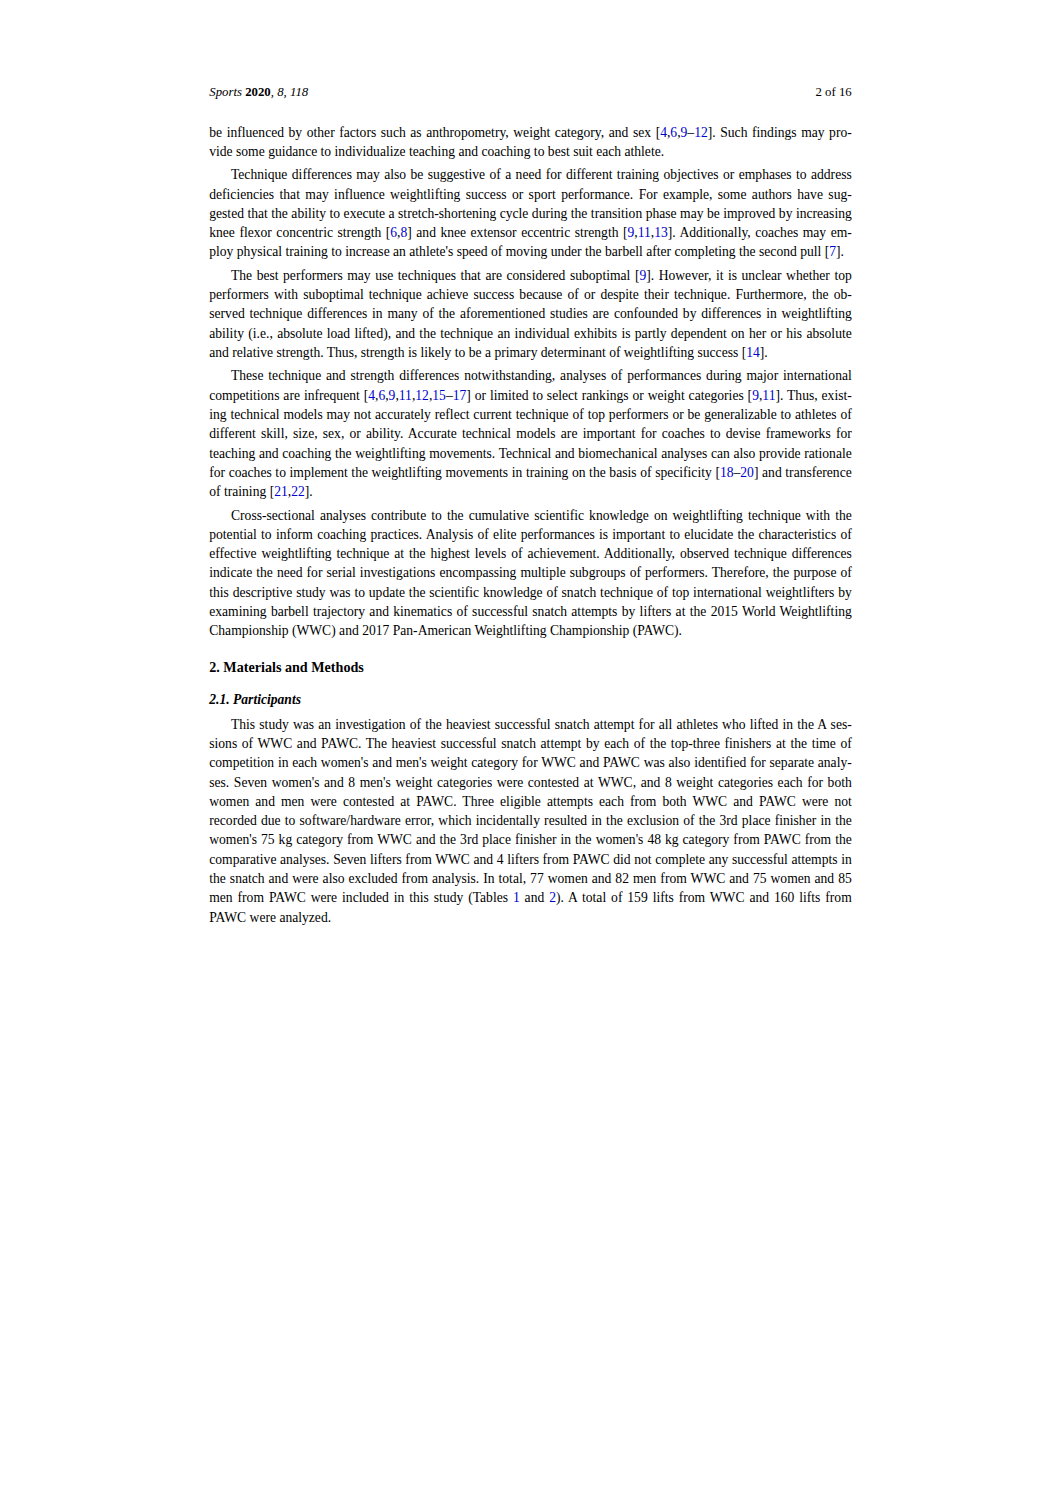Sports 2020, 8, 118
2 of 16
be influenced by other factors such as anthropometry, weight category, and sex [4,6,9–12]. Such findings may provide some guidance to individualize teaching and coaching to best suit each athlete.
Technique differences may also be suggestive of a need for different training objectives or emphases to address deficiencies that may influence weightlifting success or sport performance. For example, some authors have suggested that the ability to execute a stretch-shortening cycle during the transition phase may be improved by increasing knee flexor concentric strength [6,8] and knee extensor eccentric strength [9,11,13]. Additionally, coaches may employ physical training to increase an athlete's speed of moving under the barbell after completing the second pull [7].
The best performers may use techniques that are considered suboptimal [9]. However, it is unclear whether top performers with suboptimal technique achieve success because of or despite their technique. Furthermore, the observed technique differences in many of the aforementioned studies are confounded by differences in weightlifting ability (i.e., absolute load lifted), and the technique an individual exhibits is partly dependent on her or his absolute and relative strength. Thus, strength is likely to be a primary determinant of weightlifting success [14].
These technique and strength differences notwithstanding, analyses of performances during major international competitions are infrequent [4,6,9,11,12,15–17] or limited to select rankings or weight categories [9,11]. Thus, existing technical models may not accurately reflect current technique of top performers or be generalizable to athletes of different skill, size, sex, or ability. Accurate technical models are important for coaches to devise frameworks for teaching and coaching the weightlifting movements. Technical and biomechanical analyses can also provide rationale for coaches to implement the weightlifting movements in training on the basis of specificity [18–20] and transference of training [21,22].
Cross-sectional analyses contribute to the cumulative scientific knowledge on weightlifting technique with the potential to inform coaching practices. Analysis of elite performances is important to elucidate the characteristics of effective weightlifting technique at the highest levels of achievement. Additionally, observed technique differences indicate the need for serial investigations encompassing multiple subgroups of performers. Therefore, the purpose of this descriptive study was to update the scientific knowledge of snatch technique of top international weightlifters by examining barbell trajectory and kinematics of successful snatch attempts by lifters at the 2015 World Weightlifting Championship (WWC) and 2017 Pan-American Weightlifting Championship (PAWC).
2. Materials and Methods
2.1. Participants
This study was an investigation of the heaviest successful snatch attempt for all athletes who lifted in the A sessions of WWC and PAWC. The heaviest successful snatch attempt by each of the top-three finishers at the time of competition in each women's and men's weight category for WWC and PAWC was also identified for separate analyses. Seven women's and 8 men's weight categories were contested at WWC, and 8 weight categories each for both women and men were contested at PAWC. Three eligible attempts each from both WWC and PAWC were not recorded due to software/hardware error, which incidentally resulted in the exclusion of the 3rd place finisher in the women's 75 kg category from WWC and the 3rd place finisher in the women's 48 kg category from PAWC from the comparative analyses. Seven lifters from WWC and 4 lifters from PAWC did not complete any successful attempts in the snatch and were also excluded from analysis. In total, 77 women and 82 men from WWC and 75 women and 85 men from PAWC were included in this study (Tables 1 and 2). A total of 159 lifts from WWC and 160 lifts from PAWC were analyzed.